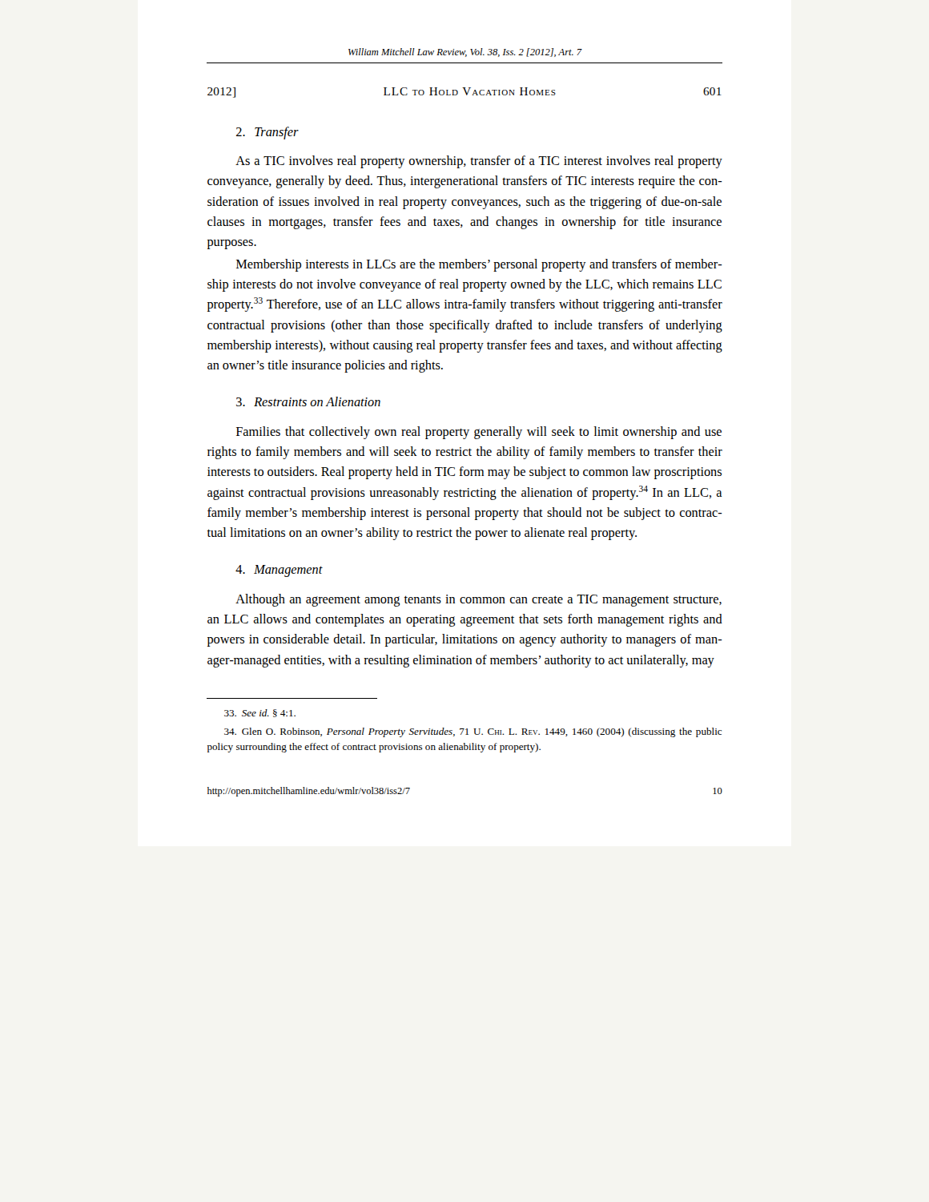William Mitchell Law Review, Vol. 38, Iss. 2 [2012], Art. 7
2012] LLC to Hold Vacation Homes 601
2. Transfer
As a TIC involves real property ownership, transfer of a TIC interest involves real property conveyance, generally by deed. Thus, intergenerational transfers of TIC interests require the consideration of issues involved in real property conveyances, such as the triggering of due-on-sale clauses in mortgages, transfer fees and taxes, and changes in ownership for title insurance purposes.
Membership interests in LLCs are the members’ personal property and transfers of membership interests do not involve conveyance of real property owned by the LLC, which remains LLC property.33 Therefore, use of an LLC allows intra-family transfers without triggering anti-transfer contractual provisions (other than those specifically drafted to include transfers of underlying membership interests), without causing real property transfer fees and taxes, and without affecting an owner’s title insurance policies and rights.
3. Restraints on Alienation
Families that collectively own real property generally will seek to limit ownership and use rights to family members and will seek to restrict the ability of family members to transfer their interests to outsiders. Real property held in TIC form may be subject to common law proscriptions against contractual provisions unreasonably restricting the alienation of property.34 In an LLC, a family member’s membership interest is personal property that should not be subject to contractual limitations on an owner’s ability to restrict the power to alienate real property.
4. Management
Although an agreement among tenants in common can create a TIC management structure, an LLC allows and contemplates an operating agreement that sets forth management rights and powers in considerable detail. In particular, limitations on agency authority to managers of manager-managed entities, with a resulting elimination of members’ authority to act unilaterally, may
33. See id. § 4:1.
34. Glen O. Robinson, Personal Property Servitudes, 71 U. Chi. L. Rev. 1449, 1460 (2004) (discussing the public policy surrounding the effect of contract provisions on alienability of property).
http://open.mitchellhamline.edu/wmlr/vol38/iss2/7 10